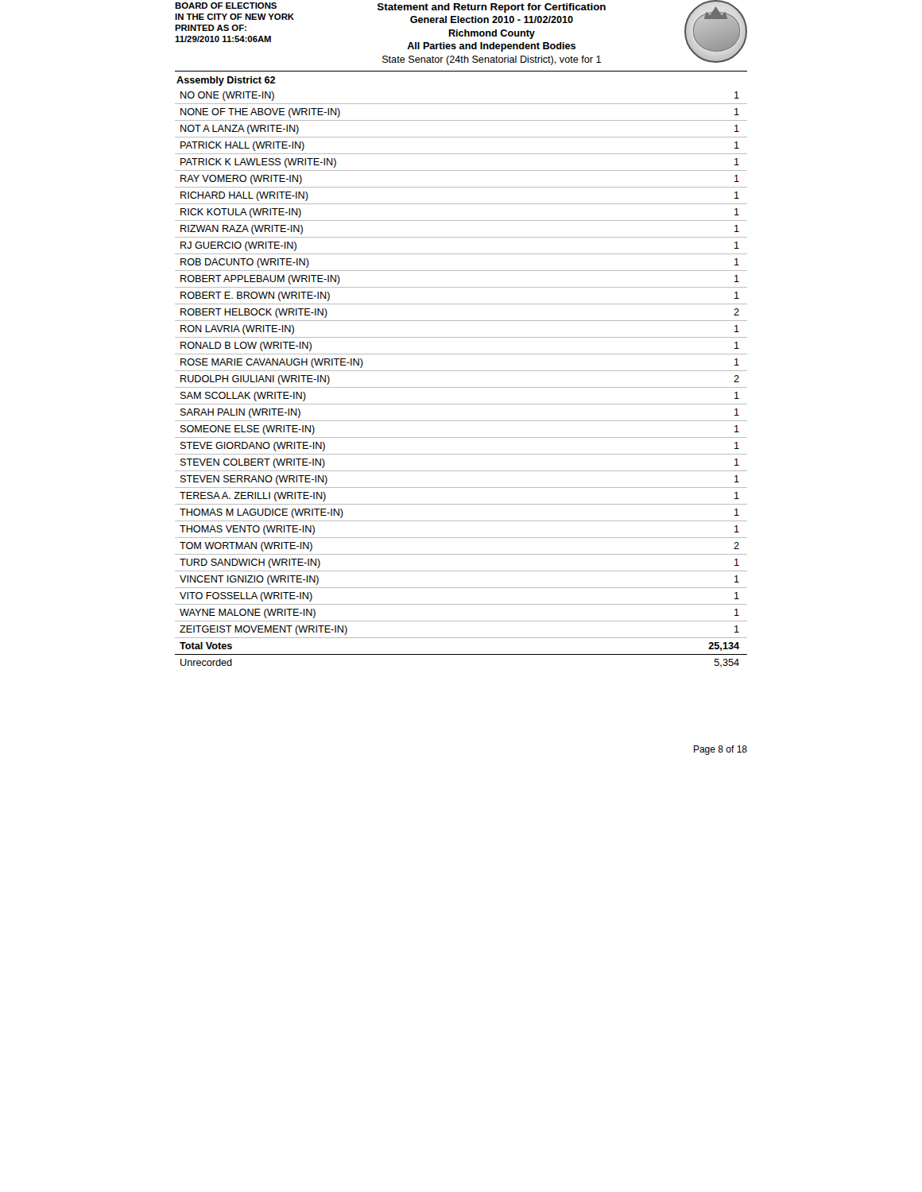BOARD OF ELECTIONS
IN THE CITY OF NEW YORK
PRINTED AS OF:
11/29/2010 11:54:06AM
Statement and Return Report for Certification
General Election 2010 - 11/02/2010
Richmond County
All Parties and Independent Bodies
State Senator (24th Senatorial District), vote for 1
Assembly District 62
| NO ONE (WRITE-IN) | 1 |
| NONE OF THE ABOVE (WRITE-IN) | 1 |
| NOT A LANZA (WRITE-IN) | 1 |
| PATRICK HALL (WRITE-IN) | 1 |
| PATRICK K LAWLESS (WRITE-IN) | 1 |
| RAY VOMERO (WRITE-IN) | 1 |
| RICHARD HALL (WRITE-IN) | 1 |
| RICK KOTULA (WRITE-IN) | 1 |
| RIZWAN RAZA (WRITE-IN) | 1 |
| RJ GUERCIO (WRITE-IN) | 1 |
| ROB DACUNTO (WRITE-IN) | 1 |
| ROBERT APPLEBAUM (WRITE-IN) | 1 |
| ROBERT E. BROWN (WRITE-IN) | 1 |
| ROBERT HELBOCK (WRITE-IN) | 2 |
| RON LAVRIA (WRITE-IN) | 1 |
| RONALD B LOW (WRITE-IN) | 1 |
| ROSE MARIE CAVANAUGH (WRITE-IN) | 1 |
| RUDOLPH GIULIANI (WRITE-IN) | 2 |
| SAM SCOLLAK (WRITE-IN) | 1 |
| SARAH PALIN (WRITE-IN) | 1 |
| SOMEONE ELSE (WRITE-IN) | 1 |
| STEVE GIORDANO (WRITE-IN) | 1 |
| STEVEN COLBERT (WRITE-IN) | 1 |
| STEVEN SERRANO (WRITE-IN) | 1 |
| TERESA A. ZERILLI (WRITE-IN) | 1 |
| THOMAS M LAGUDICE (WRITE-IN) | 1 |
| THOMAS VENTO (WRITE-IN) | 1 |
| TOM WORTMAN (WRITE-IN) | 2 |
| TURD SANDWICH (WRITE-IN) | 1 |
| VINCENT IGNIZIO (WRITE-IN) | 1 |
| VITO FOSSELLA (WRITE-IN) | 1 |
| WAYNE MALONE (WRITE-IN) | 1 |
| ZEITGEIST MOVEMENT (WRITE-IN) | 1 |
| Total Votes | 25,134 |
| Unrecorded | 5,354 |
Page 8 of 18